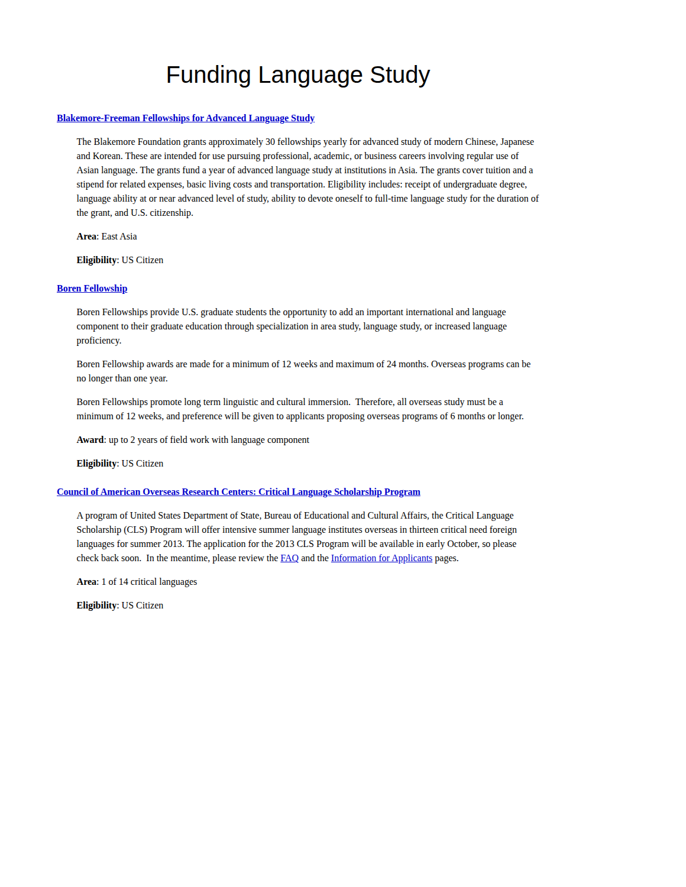Funding Language Study
Blakemore-Freeman Fellowships for Advanced Language Study
The Blakemore Foundation grants approximately 30 fellowships yearly for advanced study of modern Chinese, Japanese and Korean. These are intended for use pursuing professional, academic, or business careers involving regular use of Asian language. The grants fund a year of advanced language study at institutions in Asia. The grants cover tuition and a stipend for related expenses, basic living costs and transportation. Eligibility includes: receipt of undergraduate degree, language ability at or near advanced level of study, ability to devote oneself to full-time language study for the duration of the grant, and U.S. citizenship.
Area: East Asia
Eligibility: US Citizen
Boren Fellowship
Boren Fellowships provide U.S. graduate students the opportunity to add an important international and language component to their graduate education through specialization in area study, language study, or increased language proficiency.
Boren Fellowship awards are made for a minimum of 12 weeks and maximum of 24 months. Overseas programs can be no longer than one year.
Boren Fellowships promote long term linguistic and cultural immersion. Therefore, all overseas study must be a minimum of 12 weeks, and preference will be given to applicants proposing overseas programs of 6 months or longer.
Award: up to 2 years of field work with language component
Eligibility: US Citizen
Council of American Overseas Research Centers: Critical Language Scholarship Program
A program of United States Department of State, Bureau of Educational and Cultural Affairs, the Critical Language Scholarship (CLS) Program will offer intensive summer language institutes overseas in thirteen critical need foreign languages for summer 2013. The application for the 2013 CLS Program will be available in early October, so please check back soon. In the meantime, please review the FAQ and the Information for Applicants pages.
Area: 1 of 14 critical languages
Eligibility: US Citizen